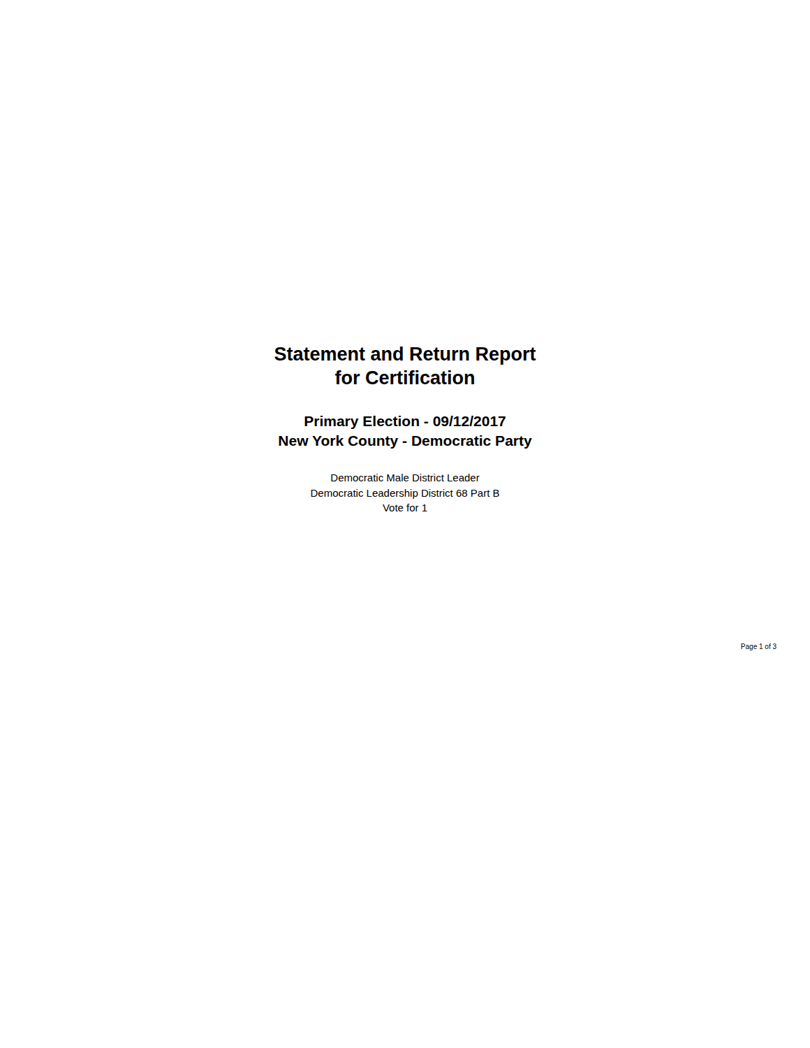Statement and Return Report
for Certification
Primary Election - 09/12/2017
New York County - Democratic Party
Democratic Male District Leader
Democratic Leadership District 68 Part B
Vote for 1
Page 1 of 3